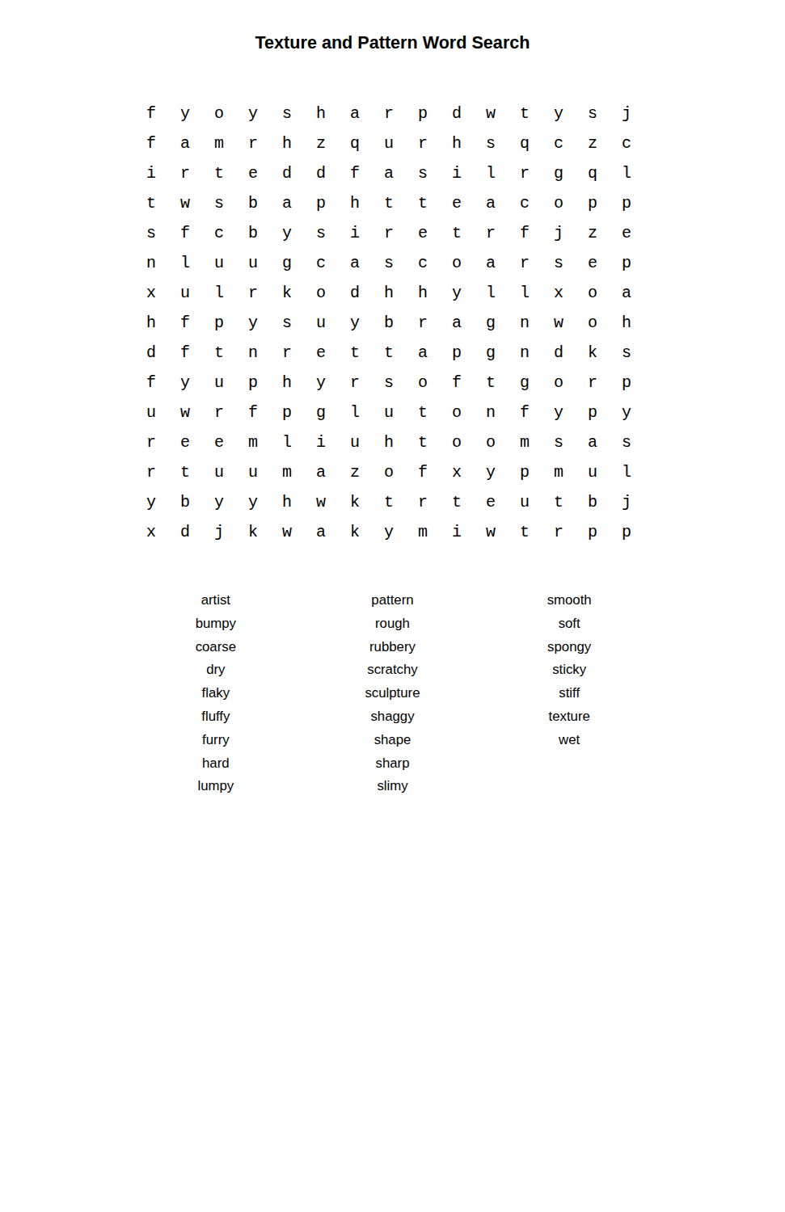Texture and Pattern Word Search
f y o y s h a r p d w t y s j f a m r h z q u r h s q c z c i r t e d d f a s i l r g q l t w s b a p h t t e a c o p p s f c b y s i r e t r f j z e n l u u g c a s c o a r s e p x u l r k o d h h y l l x o a h f p y s u y b r a g n w o h d f t n r e t t a p g n d k s f y u p h y r s o f t g o r p u w r f p g l u t o n f y p y r e e m l i u h t o o m s a s r t u u m a z o f x y p m u l y b y y h w k t r t e u t b j x d j k w a k y m i w t r p p
artist pattern smooth bumpy rough soft coarse rubbery spongy dry scratchy sticky flaky sculpture stiff fluffy shaggy texture furry shape wet hard sharp lumpy slimy